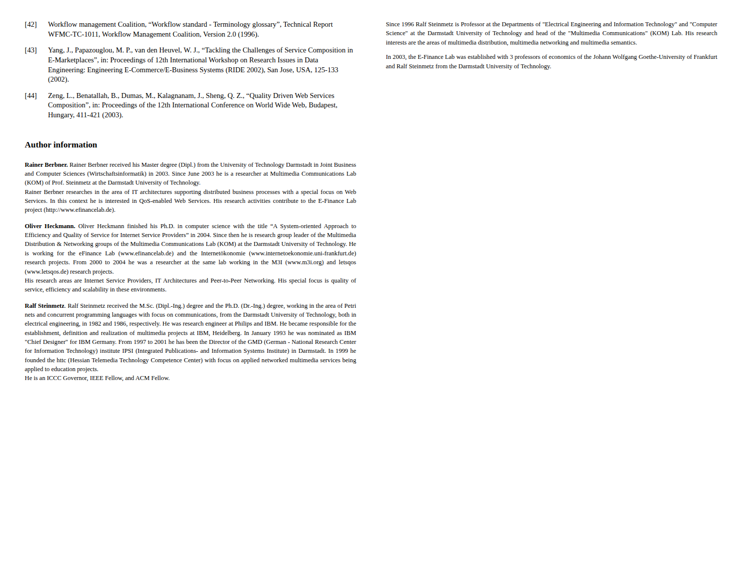[42] Workflow management Coalition, “Workflow standard - Terminology glossary”, Technical Report WFMC-TC-1011, Workflow Management Coalition, Version 2.0 (1996).
[43] Yang, J., Papazouglou, M. P., van den Heuvel, W. J., “Tackling the Challenges of Service Composition in E-Marketplaces”, in: Proceedings of 12th International Workshop on Research Issues in Data Engineering: Engineering E-Commerce/E-Business Systems (RIDE 2002), San Jose, USA, 125-133 (2002).
[44] Zeng, L., Benatallah, B., Dumas, M., Kalagnanam, J., Sheng, Q. Z., “Quality Driven Web Services Composition”, in: Proceedings of the 12th International Conference on World Wide Web, Budapest, Hungary, 411-421 (2003).
Author information
Rainer Berbner. Rainer Berbner received his Master degree (Dipl.) from the University of Technology Darmstadt in Joint Business and Computer Sciences (Wirtschaftsinformatik) in 2003. Since June 2003 he is a researcher at Multimedia Communications Lab (KOM) of Prof. Steinmetz at the Darmstadt University of Technology.
Rainer Berbner researches in the area of IT architectures supporting distributed business processes with a special focus on Web Services. In this context he is interested in QoS-enabled Web Services. His research activities contribute to the E-Finance Lab project (http://www.efinancelab.de).
Oliver Heckmann. Oliver Heckmann finished his Ph.D. in computer science with the title “A System-oriented Approach to Efficiency and Quality of Service for Internet Service Providers” in 2004. Since then he is research group leader of the Multimedia Distribution & Networking groups of the Multimedia Communications Lab (KOM) at the Darmstadt University of Technology. He is working for the eFinance Lab (www.efinancelab.de) and the Internetökonomie (www.internetoekonomie.uni-frankfurt.de) research projects. From 2000 to 2004 he was a researcher at the same lab working in the M3I (www.m3i.org) and letsqos (www.letsqos.de) research projects.
His research areas are Internet Service Providers, IT Architectures and Peer-to-Peer Networking. His special focus is quality of service, efficiency and scalability in these environments.
Ralf Steinmetz. Ralf Steinmetz received the M.Sc. (Dipl.-Ing.) degree and the Ph.D. (Dr.-Ing.) degree, working in the area of Petri nets and concurrent programming languages with focus on communications, from the Darmstadt University of Technology, both in electrical engineering, in 1982 and 1986, respectively. He was research engineer at Philips and IBM. He became responsible for the establishment, definition and realization of multimedia projects at IBM, Heidelberg. In January 1993 he was nominated as IBM "Chief Designer" for IBM Germany. From 1997 to 2001 he has been the Director of the GMD (German - National Research Center for Information Technology) institute IPSI (Integrated Publications- and Information Systems Institute) in Darmstadt. In 1999 he founded the httc (Hessian Telemedia Technology Competence Center) with focus on applied networked multimedia services being applied to education projects.
He is an ICCC Governor, IEEE Fellow, and ACM Fellow.
Since 1996 Ralf Steinmetz is Professor at the Departments of "Electrical Engineering and Information Technology" and "Computer Science" at the Darmstadt University of Technology and head of the "Multimedia Communications" (KOM) Lab. His research interests are the areas of multimedia distribution, multimedia networking and multimedia semantics.
In 2003, the E-Finance Lab was established with 3 professors of economics of the Johann Wolfgang Goethe-University of Frankfurt and Ralf Steinmetz from the Darmstadt University of Technology.